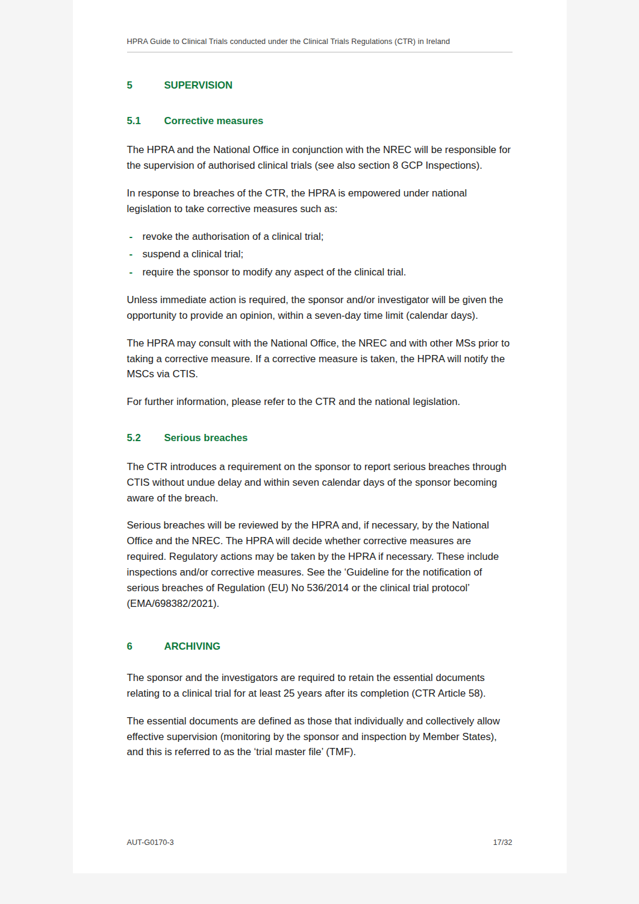HPRA Guide to Clinical Trials conducted under the Clinical Trials Regulations (CTR) in Ireland
5 SUPERVISION
5.1 Corrective measures
The HPRA and the National Office in conjunction with the NREC will be responsible for the supervision of authorised clinical trials (see also section 8 GCP Inspections).
In response to breaches of the CTR, the HPRA is empowered under national legislation to take corrective measures such as:
revoke the authorisation of a clinical trial;
suspend a clinical trial;
require the sponsor to modify any aspect of the clinical trial.
Unless immediate action is required, the sponsor and/or investigator will be given the opportunity to provide an opinion, within a seven-day time limit (calendar days).
The HPRA may consult with the National Office, the NREC and with other MSs prior to taking a corrective measure. If a corrective measure is taken, the HPRA will notify the MSCs via CTIS.
For further information, please refer to the CTR and the national legislation.
5.2 Serious breaches
The CTR introduces a requirement on the sponsor to report serious breaches through CTIS without undue delay and within seven calendar days of the sponsor becoming aware of the breach.
Serious breaches will be reviewed by the HPRA and, if necessary, by the National Office and the NREC. The HPRA will decide whether corrective measures are required. Regulatory actions may be taken by the HPRA if necessary. These include inspections and/or corrective measures. See the ‘Guideline for the notification of serious breaches of Regulation (EU) No 536/2014 or the clinical trial protocol’ (EMA/698382/2021).
6 ARCHIVING
The sponsor and the investigators are required to retain the essential documents relating to a clinical trial for at least 25 years after its completion (CTR Article 58).
The essential documents are defined as those that individually and collectively allow effective supervision (monitoring by the sponsor and inspection by Member States), and this is referred to as the ‘trial master file’ (TMF).
AUT-G0170-3 17/32